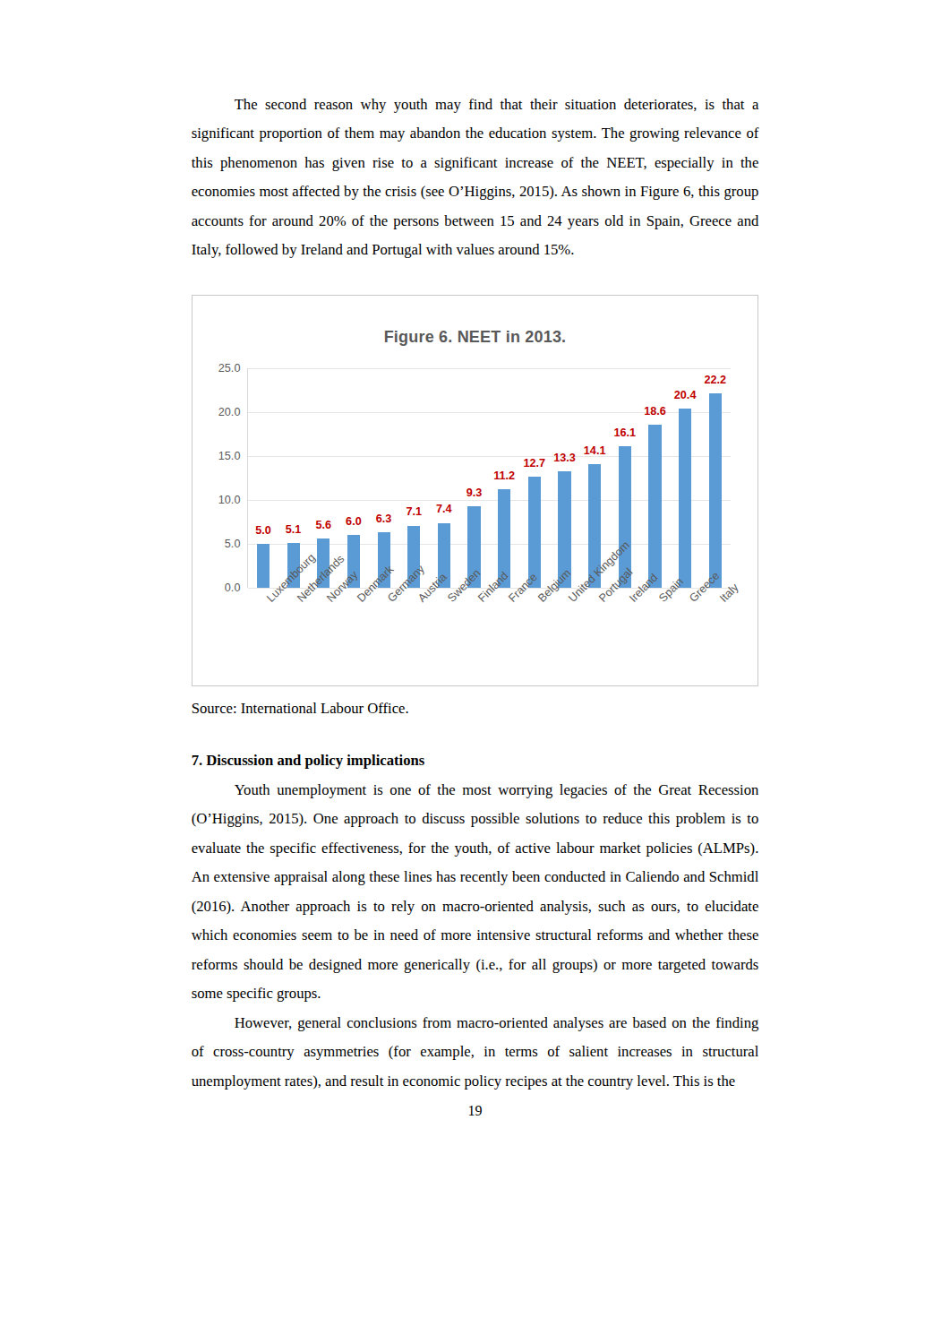The second reason why youth may find that their situation deteriorates, is that a significant proportion of them may abandon the education system. The growing relevance of this phenomenon has given rise to a significant increase of the NEET, especially in the economies most affected by the crisis (see O’Higgins, 2015). As shown in Figure 6, this group accounts for around 20% of the persons between 15 and 24 years old in Spain, Greece and Italy, followed by Ireland and Portugal with values around 15%.
Figure 6. NEET in 2013.
25.0 20.0 15.0 10.0 5.0 0.0
5.0
5.1
5.6
6.0
6.3
7.1
7.4
9.3
11.2
12.7
13.3
14.1
16.1
18.6
20.4
22.2
Luxembourg
Netherlands
Norway
Denmark
Germany
Austria
Sweden
Finland
France
Belgium
United Kingdom
Portugal
Ireland
Spain
Greece
Italy
Source: International Labour Office.
7. Discussion and policy implications
Youth unemployment is one of the most worrying legacies of the Great Recession (O’Higgins, 2015). One approach to discuss possible solutions to reduce this problem is to evaluate the specific effectiveness, for the youth, of active labour market policies (ALMPs). An extensive appraisal along these lines has recently been conducted in Caliendo and Schmidl (2016). Another approach is to rely on macro-oriented analysis, such as ours, to elucidate which economies seem to be in need of more intensive structural reforms and whether these reforms should be designed more generically (i.e., for all groups) or more targeted towards some specific groups.
However, general conclusions from macro-oriented analyses are based on the finding of cross-country asymmetries (for example, in terms of salient increases in structural unemployment rates), and result in economic policy recipes at the country level. This is the
19